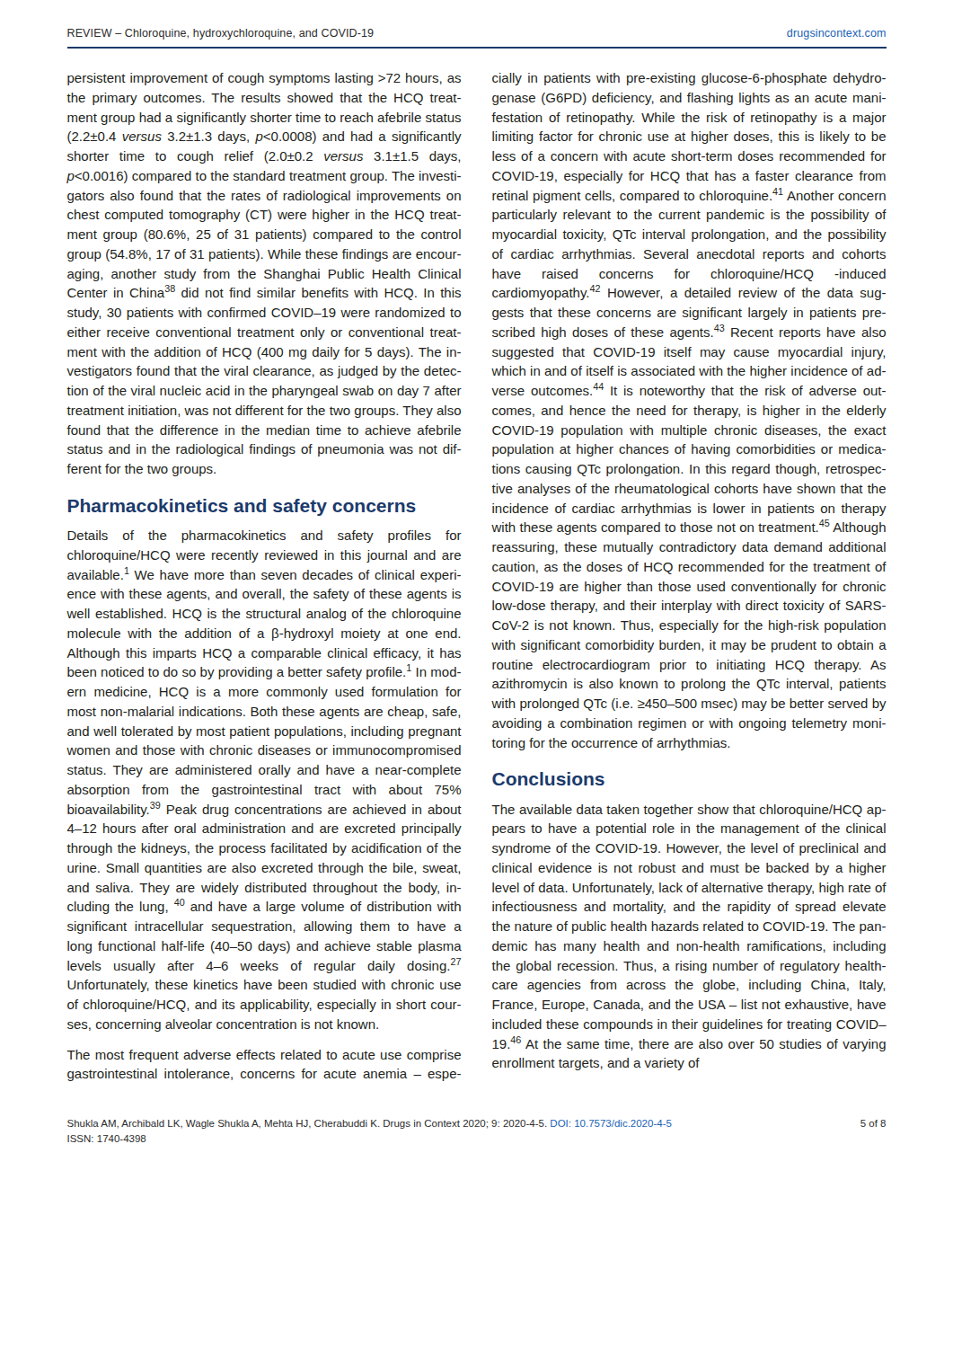REVIEW – Chloroquine, hydroxychloroquine, and COVID-19
drugsincontext.com
persistent improvement of cough symptoms lasting >72 hours, as the primary outcomes. The results showed that the HCQ treatment group had a significantly shorter time to reach afebrile status (2.2±0.4 versus 3.2±1.3 days, p<0.0008) and had a significantly shorter time to cough relief (2.0±0.2 versus 3.1±1.5 days, p<0.0016) compared to the standard treatment group. The investigators also found that the rates of radiological improvements on chest computed tomography (CT) were higher in the HCQ treatment group (80.6%, 25 of 31 patients) compared to the control group (54.8%, 17 of 31 patients). While these findings are encouraging, another study from the Shanghai Public Health Clinical Center in China38 did not find similar benefits with HCQ. In this study, 30 patients with confirmed COVID–19 were randomized to either receive conventional treatment only or conventional treatment with the addition of HCQ (400 mg daily for 5 days). The investigators found that the viral clearance, as judged by the detection of the viral nucleic acid in the pharyngeal swab on day 7 after treatment initiation, was not different for the two groups. They also found that the difference in the median time to achieve afebrile status and in the radiological findings of pneumonia was not different for the two groups.
Pharmacokinetics and safety concerns
Details of the pharmacokinetics and safety profiles for chloroquine/HCQ were recently reviewed in this journal and are available.1 We have more than seven decades of clinical experience with these agents, and overall, the safety of these agents is well established. HCQ is the structural analog of the chloroquine molecule with the addition of a β-hydroxyl moiety at one end. Although this imparts HCQ a comparable clinical efficacy, it has been noticed to do so by providing a better safety profile.1 In modern medicine, HCQ is a more commonly used formulation for most non-malarial indications. Both these agents are cheap, safe, and well tolerated by most patient populations, including pregnant women and those with chronic diseases or immunocompromised status. They are administered orally and have a near-complete absorption from the gastrointestinal tract with about 75% bioavailability.39 Peak drug concentrations are achieved in about 4–12 hours after oral administration and are excreted principally through the kidneys, the process facilitated by acidification of the urine. Small quantities are also excreted through the bile, sweat, and saliva. They are widely distributed throughout the body, including the lung, 40 and have a large volume of distribution with significant intracellular sequestration, allowing them to have a long functional half-life (40–50 days) and achieve stable plasma levels usually after 4–6 weeks of regular daily dosing.27 Unfortunately, these kinetics have been studied with chronic use of chloroquine/HCQ, and its applicability, especially in short courses, concerning alveolar concentration is not known.
The most frequent adverse effects related to acute use comprise gastrointestinal intolerance, concerns for acute anemia – especially in patients with pre-existing glucose-6-phosphate dehydrogenase (G6PD) deficiency, and flashing lights as an acute manifestation of retinopathy. While the risk of retinopathy is a major limiting factor for chronic use at higher doses, this is likely to be less of a concern with acute short-term doses recommended for COVID-19, especially for HCQ that has a faster clearance from retinal pigment cells, compared to chloroquine.41 Another concern particularly relevant to the current pandemic is the possibility of myocardial toxicity, QTc interval prolongation, and the possibility of cardiac arrhythmias. Several anecdotal reports and cohorts have raised concerns for chloroquine/HCQ -induced cardiomyopathy.42 However, a detailed review of the data suggests that these concerns are significant largely in patients prescribed high doses of these agents.43 Recent reports have also suggested that COVID-19 itself may cause myocardial injury, which in and of itself is associated with the higher incidence of adverse outcomes.44 It is noteworthy that the risk of adverse outcomes, and hence the need for therapy, is higher in the elderly COVID-19 population with multiple chronic diseases, the exact population at higher chances of having comorbidities or medications causing QTc prolongation. In this regard though, retrospective analyses of the rheumatological cohorts have shown that the incidence of cardiac arrhythmias is lower in patients on therapy with these agents compared to those not on treatment.45 Although reassuring, these mutually contradictory data demand additional caution, as the doses of HCQ recommended for the treatment of COVID-19 are higher than those used conventionally for chronic low-dose therapy, and their interplay with direct toxicity of SARS-CoV-2 is not known. Thus, especially for the high-risk population with significant comorbidity burden, it may be prudent to obtain a routine electrocardiogram prior to initiating HCQ therapy. As azithromycin is also known to prolong the QTc interval, patients with prolonged QTc (i.e. ≥450–500 msec) may be better served by avoiding a combination regimen or with ongoing telemetry monitoring for the occurrence of arrhythmias.
Conclusions
The available data taken together show that chloroquine/HCQ appears to have a potential role in the management of the clinical syndrome of the COVID-19. However, the level of preclinical and clinical evidence is not robust and must be backed by a higher level of data. Unfortunately, lack of alternative therapy, high rate of infectiousness and mortality, and the rapidity of spread elevate the nature of public health hazards related to COVID-19. The pandemic has many health and non-health ramifications, including the global recession. Thus, a rising number of regulatory healthcare agencies from across the globe, including China, Italy, France, Europe, Canada, and the USA – list not exhaustive, have included these compounds in their guidelines for treating COVID–19.46 At the same time, there are also over 50 studies of varying enrollment targets, and a variety of
Shukla AM, Archibald LK, Wagle Shukla A, Mehta HJ, Cherabuddi K. Drugs in Context 2020; 9: 2020-4-5. DOI: 10.7573/dic.2020-4-5 ISSN: 1740-4398
5 of 8